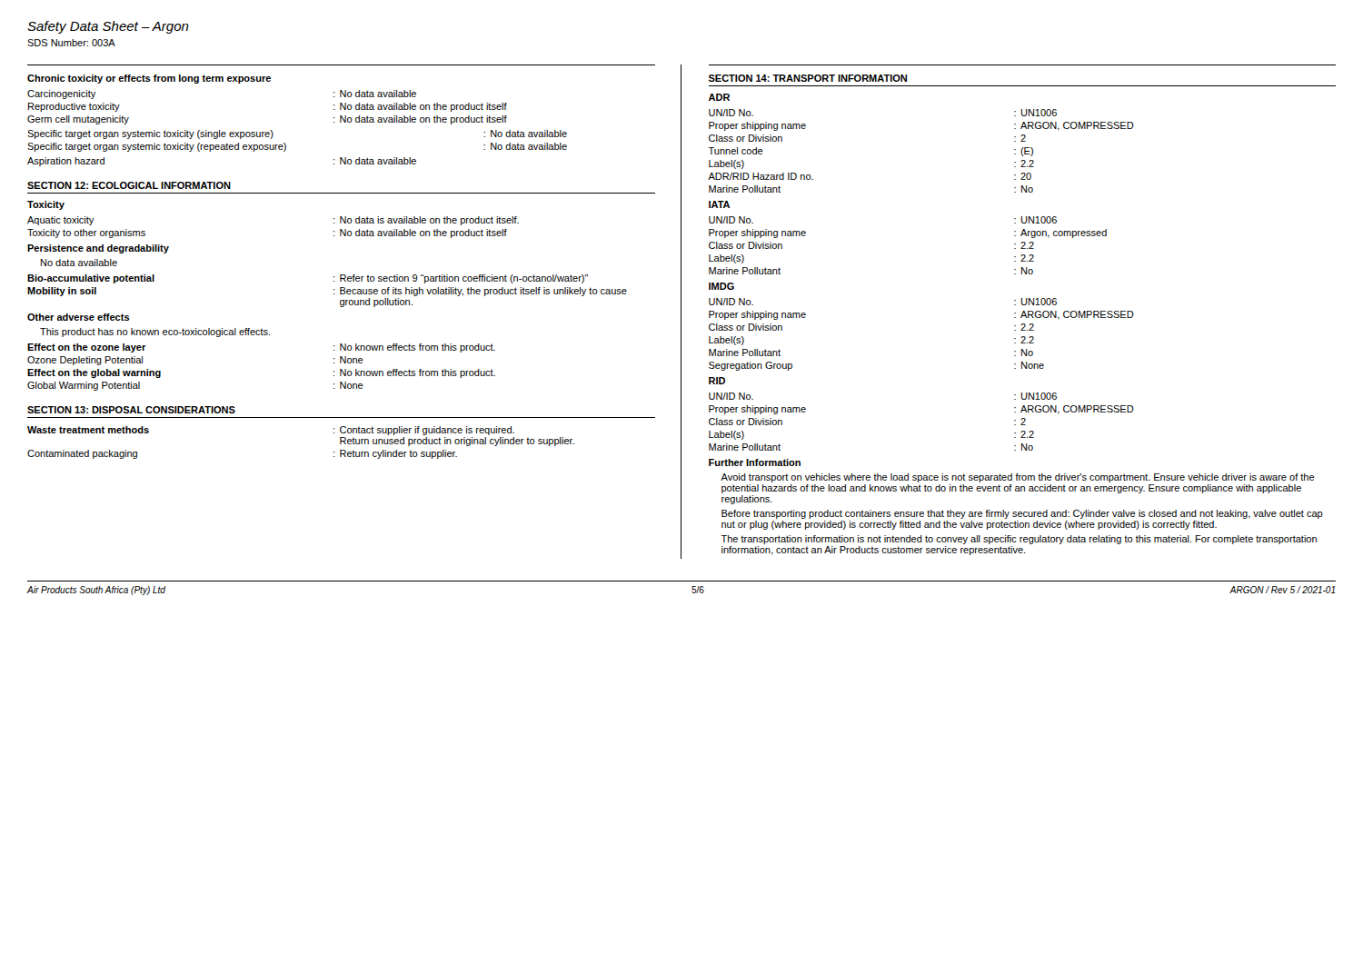Safety Data Sheet – Argon
SDS Number: 003A
Chronic toxicity or effects from long term exposure
| Carcinogenicity | : | No data available |
| Reproductive toxicity | : | No data available on the product itself |
| Germ cell mutagenicity | : | No data available on the product itself |
| Specific target organ systemic toxicity (single exposure) | : | No data available |
| Specific target organ systemic toxicity (repeated exposure) | : | No data available |
| Aspiration hazard | : | No data available |
SECTION 12: ECOLOGICAL INFORMATION
Toxicity
| Aquatic toxicity | : | No data is available on the product itself. |
| Toxicity to other organisms | : | No data available on the product itself |
Persistence and degradability
No data available
| Bio-accumulative potential | : | Refer to section 9 “partition coefficient (n-octanol/water)” |
| Mobility in soil | : | Because of its high volatility, the product itself is unlikely to cause ground pollution. |
Other adverse effects
This product has no known eco-toxicological effects.
| Effect on the ozone layer | : | No known effects from this product. |
| Ozone Depleting Potential | : | None |
| Effect on the global warning | : | No known effects from this product. |
| Global Warming Potential | : | None |
SECTION 13: DISPOSAL CONSIDERATIONS
| Waste treatment methods | : | Contact supplier if guidance is required. Return unused product in original cylinder to supplier. |
| Contaminated packaging | : | Return cylinder to supplier. |
SECTION 14: TRANSPORT INFORMATION
ADR
| UN/ID No. | : | UN1006 |
| Proper shipping name | : | ARGON, COMPRESSED |
| Class or Division | : | 2 |
| Tunnel code | : | (E) |
| Label(s) | : | 2.2 |
| ADR/RID Hazard ID no. | : | 20 |
| Marine Pollutant | : | No |
IATA
| UN/ID No. | : | UN1006 |
| Proper shipping name | : | Argon, compressed |
| Class or Division | : | 2.2 |
| Label(s) | : | 2.2 |
| Marine Pollutant | : | No |
IMDG
| UN/ID No. | : | UN1006 |
| Proper shipping name | : | ARGON, COMPRESSED |
| Class or Division | : | 2.2 |
| Label(s) | : | 2.2 |
| Marine Pollutant | : | No |
| Segregation Group | : | None |
RID
| UN/ID No. | : | UN1006 |
| Proper shipping name | : | ARGON, COMPRESSED |
| Class or Division | : | 2 |
| Label(s) | : | 2.2 |
| Marine Pollutant | : | No |
Further Information
Avoid transport on vehicles where the load space is not separated from the driver's compartment. Ensure vehicle driver is aware of the potential hazards of the load and knows what to do in the event of an accident or an emergency. Ensure compliance with applicable regulations.
Before transporting product containers ensure that they are firmly secured and: Cylinder valve is closed and not leaking, valve outlet cap nut or plug (where provided) is correctly fitted and the valve protection device (where provided) is correctly fitted.
The transportation information is not intended to convey all specific regulatory data relating to this material. For complete transportation information, contact an Air Products customer service representative.
Air Products South Africa (Pty) Ltd
5/6
ARGON / Rev 5 / 2021-01